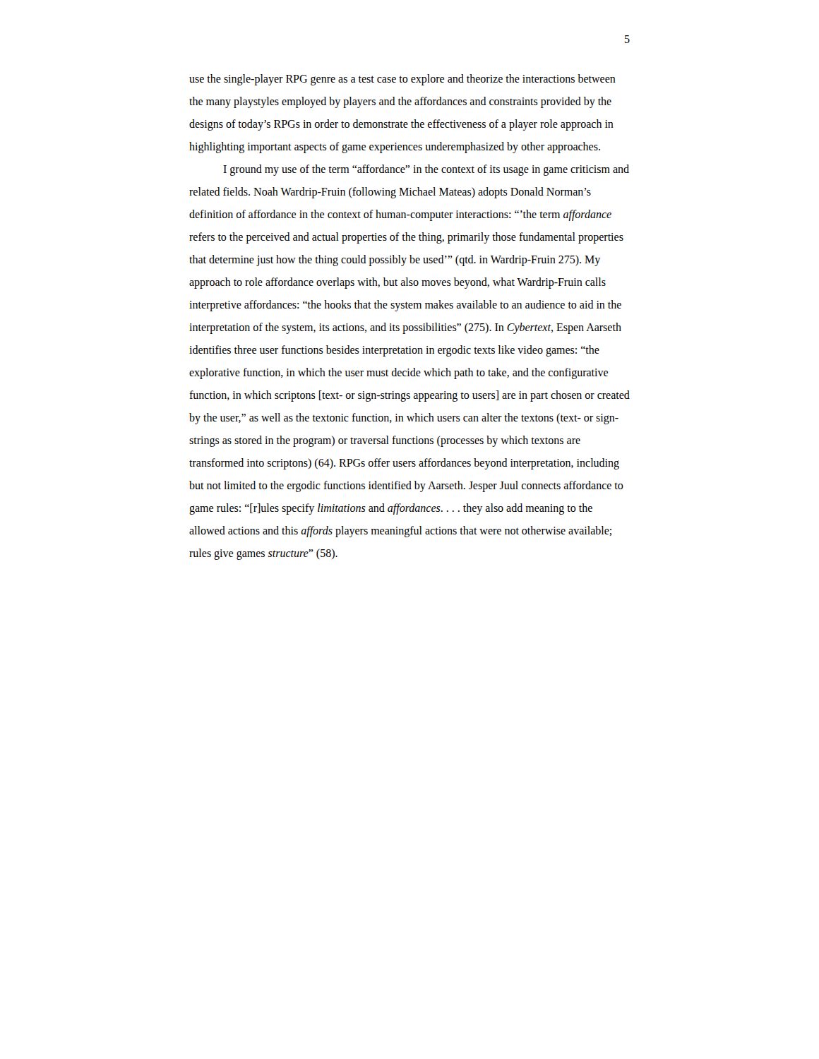5
use the single-player RPG genre as a test case to explore and theorize the interactions between the many playstyles employed by players and the affordances and constraints provided by the designs of today’s RPGs in order to demonstrate the effectiveness of a player role approach in highlighting important aspects of game experiences underemphasized by other approaches.
I ground my use of the term “affordance” in the context of its usage in game criticism and related fields. Noah Wardrip-Fruin (following Michael Mateas) adopts Donald Norman’s definition of affordance in the context of human-computer interactions: “’the term affordance refers to the perceived and actual properties of the thing, primarily those fundamental properties that determine just how the thing could possibly be used’” (qtd. in Wardrip-Fruin 275). My approach to role affordance overlaps with, but also moves beyond, what Wardrip-Fruin calls interpretive affordances: “the hooks that the system makes available to an audience to aid in the interpretation of the system, its actions, and its possibilities” (275). In Cybertext, Espen Aarseth identifies three user functions besides interpretation in ergodic texts like video games: “the explorative function, in which the user must decide which path to take, and the configurative function, in which scriptons [text- or sign-strings appearing to users] are in part chosen or created by the user,” as well as the textonic function, in which users can alter the textons (text- or sign-strings as stored in the program) or traversal functions (processes by which textons are transformed into scriptons) (64). RPGs offer users affordances beyond interpretation, including but not limited to the ergodic functions identified by Aarseth. Jesper Juul connects affordance to game rules: “[r]ules specify limitations and affordances. . . . they also add meaning to the allowed actions and this affords players meaningful actions that were not otherwise available; rules give games structure” (58).